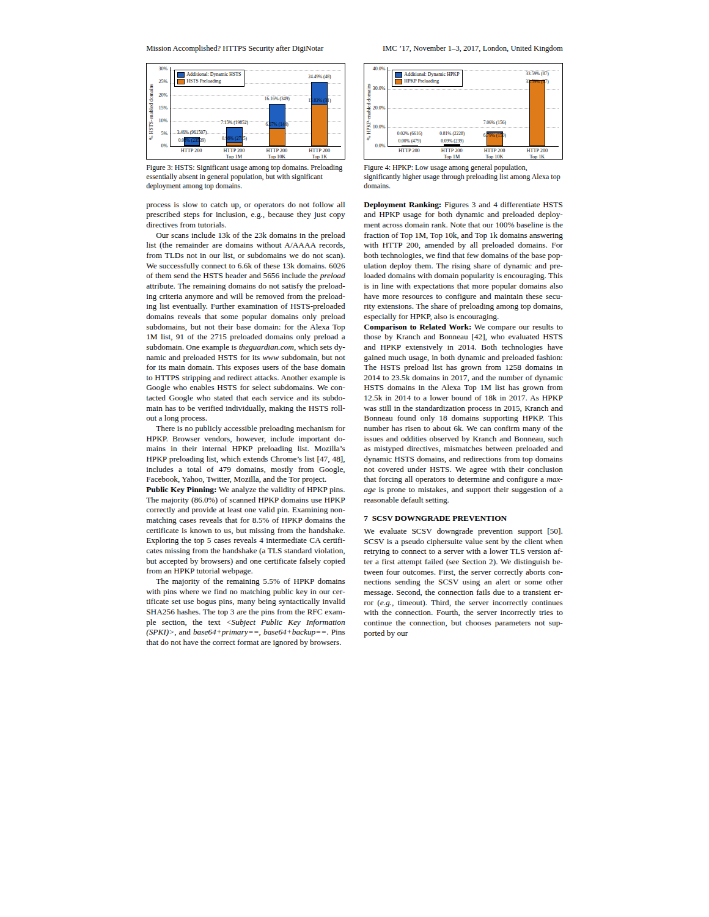Mission Accomplished? HTTPS Security after DigiNotar
IMC ’17, November 1–3, 2017, London, United Kingdom
% HSTS-enabled domains
30%
25%
20%
15%
10%
5%
0%
Additional: Dynamic HSTS
HSTS Preloading
3.46% (961507)
0.08% (23539)
7.15% (19852)
0.98% (2715)
16.16% (349)
6.67% (144)
24.49% (48)
15.82% (31)
HTTP 200 HTTP 200
Top 1M HTTP 200
Top 10K HTTP 200
Top 1K
Figure 3: HSTS: Significant usage among top domains. Preloading essentially absent in general population, but with significant deployment among top domains.
process is slow to catch up, or operators do not follow all prescribed steps for inclusion, e.g., because they just copy directives from tutorials.
Our scans include 13k of the 23k domains in the preload list (the remainder are domains without A/AAAA records, from TLDs not in our list, or subdomains we do not scan). We successfully connect to 6.6k of these 13k domains. 6026 of them send the HSTS header and 5656 include the preload attribute. The remaining domains do not satisfy the preloading criteria anymore and will be removed from the preloading list eventually. Further examination of HSTS-preloaded domains reveals that some popular domains only preload subdomains, but not their base domain: for the Alexa Top 1M list, 91 of the 2715 preloaded domains only preload a subdomain. One example is theguardian.com, which sets dynamic and preloaded HSTS for its www subdomain, but not for its main domain. This exposes users of the base domain to HTTPS stripping and redirect attacks. Another example is Google who enables HSTS for select subdomains. We contacted Google who stated that each service and its subdomain has to be verified individually, making the HSTS roll-out a long process.
There is no publicly accessible preloading mechanism for HPKP. Browser vendors, however, include important domains in their internal HPKP preloading list. Mozilla’s HPKP preloading list, which extends Chrome’s list [47, 48], includes a total of 479 domains, mostly from Google, Facebook, Yahoo, Twitter, Mozilla, and the Tor project.
Public Key Pinning: We analyze the validity of HPKP pins. The majority (86.0%) of scanned HPKP domains use HPKP correctly and provide at least one valid pin. Examining non-matching cases reveals that for 8.5% of HPKP domains the certificate is known to us, but missing from the handshake. Exploring the top 5 cases reveals 4 intermediate CA certificates missing from the handshake (a TLS standard violation, but accepted by browsers) and one certificate falsely copied from an HPKP tutorial webpage.
The majority of the remaining 5.5% of HPKP domains with pins where we find no matching public key in our certificate set use bogus pins, many being syntactically invalid SHA256 hashes. The top 3 are the pins from the RFC example section, the text <Subject Public Key Information (SPKI)>, and base64+primary==, base64+backup==. Pins that do not have the correct format are ignored by browsers.
% HPKP-enabled domains
40.0%
30.0%
20.0%
10.0%
0.0%
Additional: Dynamic HPKP
HPKP Preloading
0.02% (6616)
0.00% (479)
0.81% (2228)
0.09% (239)
7.06% (156)
6.79% (150)
33.59% (87)
33.59% (87)
HTTP 200 HTTP 200
Top 1M HTTP 200
Top 10K HTTP 200
Top 1K
Figure 4: HPKP: Low usage among general population, significantly higher usage through preloading list among Alexa top domains.
Deployment Ranking: Figures 3 and 4 differentiate HSTS and HPKP usage for both dynamic and preloaded deployment across domain rank. Note that our 100% baseline is the fraction of Top 1M, Top 10k, and Top 1k domains answering with HTTP 200, amended by all preloaded domains. For both technologies, we find that few domains of the base population deploy them. The rising share of dynamic and preloaded domains with domain popularity is encouraging. This is in line with expectations that more popular domains also have more resources to configure and maintain these security extensions. The share of preloading among top domains, especially for HPKP, also is encouraging.
Comparison to Related Work: We compare our results to those by Kranch and Bonneau [42], who evaluated HSTS and HPKP extensively in 2014. Both technologies have gained much usage, in both dynamic and preloaded fashion: The HSTS preload list has grown from 1258 domains in 2014 to 23.5k domains in 2017, and the number of dynamic HSTS domains in the Alexa Top 1M list has grown from 12.5k in 2014 to a lower bound of 18k in 2017. As HPKP was still in the standardization process in 2015, Kranch and Bonneau found only 18 domains supporting HPKP. This number has risen to about 6k. We can confirm many of the issues and oddities observed by Kranch and Bonneau, such as mistyped directives, mismatches between preloaded and dynamic HSTS domains, and redirections from top domains not covered under HSTS. We agree with their conclusion that forcing all operators to determine and configure a max-age is prone to mistakes, and support their suggestion of a reasonable default setting.
7 SCSV Downgrade Prevention
We evaluate SCSV downgrade prevention support [50]. SCSV is a pseudo ciphersuite value sent by the client when retrying to connect to a server with a lower TLS version after a first attempt failed (see Section 2). We distinguish between four outcomes. First, the server correctly aborts connections sending the SCSV using an alert or some other message. Second, the connection fails due to a transient error (e.g., timeout). Third, the server incorrectly continues with the connection. Fourth, the server incorrectly tries to continue the connection, but chooses parameters not supported by our